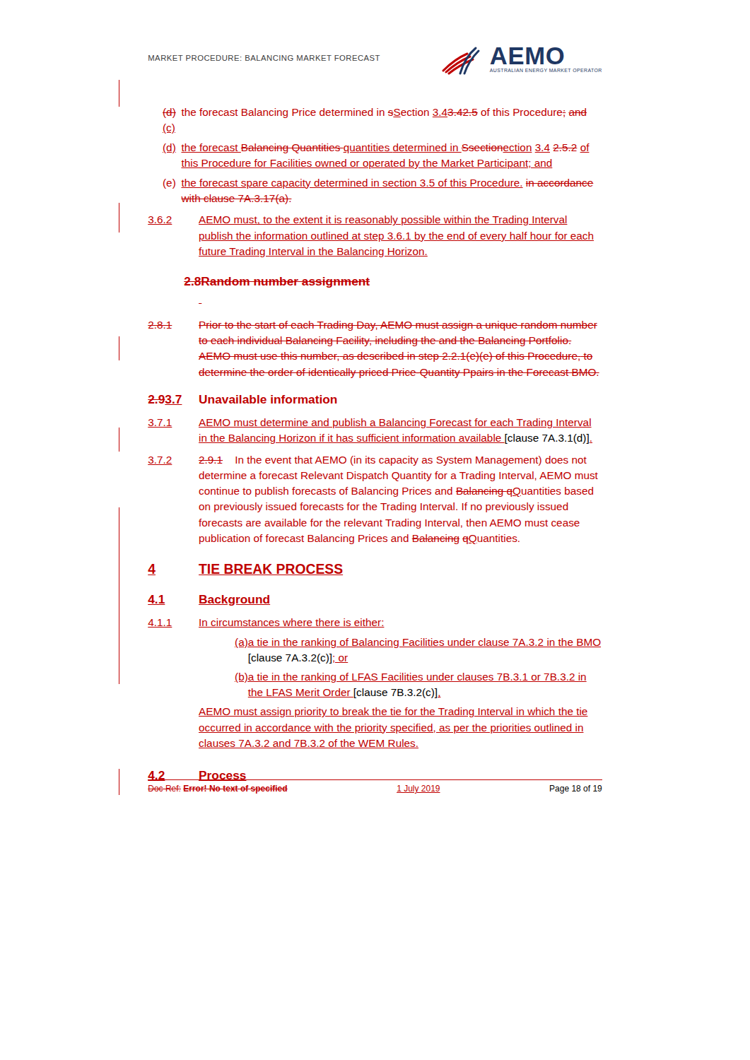Market Procedure: Balancing Market Forecast
AEMO
Australian Energy Market Operator
(d)(c)
the forecast Balancing Price determined in sSection 3.43.42.5 of this Procedure; and
(d)
the forecast Balancing Quantities quantities determined in Ssection ection 3.4 2.5.2 of this Procedure for Facilities owned or operated by the Market Participant; and
(e)
the forecast spare capacity determined in section 3.5 of this Procedure. in accordance with clause 7A.3.17(a).
3.6.2
AEMO must, to the extent it is reasonably possible within the Trading Interval publish the information outlined at step 3.6.1 by the end of every half hour for each future Trading Interval in the Balancing Horizon.
2.8 Random number assignment
2.8.1
Prior to the start of each Trading Day, AEMO must assign a unique random number to each individual Balancing Facility, including the and the Balancing Portfolio. AEMO must use this number, as described in step 2.2.1(e)(e) of this Procedure, to determine the order of identically priced Price-Quantity Ppairs in the Forecast BMO.
2.93.7 Unavailable information
3.7.1
AEMO must determine and publish a Balancing Forecast for each Trading Interval in the Balancing Horizon if it has sufficient information available [clause 7A.3.1(d)].
3.7.2
2.9.1 In the event that AEMO (in its capacity as System Management) does not determine a forecast Relevant Dispatch Quantity for a Trading Interval, AEMO must continue to publish forecasts of Balancing Prices and Balancing qQuantities based on previously issued forecasts for the Trading Interval. If no previously issued forecasts are available for the relevant Trading Interval, then AEMO must cease publication of forecast Balancing Prices and Balancing qQuantities.
4 TIE BREAK PROCESS
4.1 Background
4.1.1
In circumstances where there is either:
(a)
a tie in the ranking of Balancing Facilities under clause 7A.3.2 in the BMO [clause 7A.3.2(c)]; or
(b)
a tie in the ranking of LFAS Facilities under clauses 7B.3.1 or 7B.3.2 in the LFAS Merit Order [clause 7B.3.2(c)],
AEMO must assign priority to break the tie for the Trading Interval in which the tie occurred in accordance with the priority specified, as per the priorities outlined in clauses 7A.3.2 and 7B.3.2 of the WEM Rules.
4.2 Process
Doc Ref: Error! No text of specified
1 July 2019
Page 18 of 19